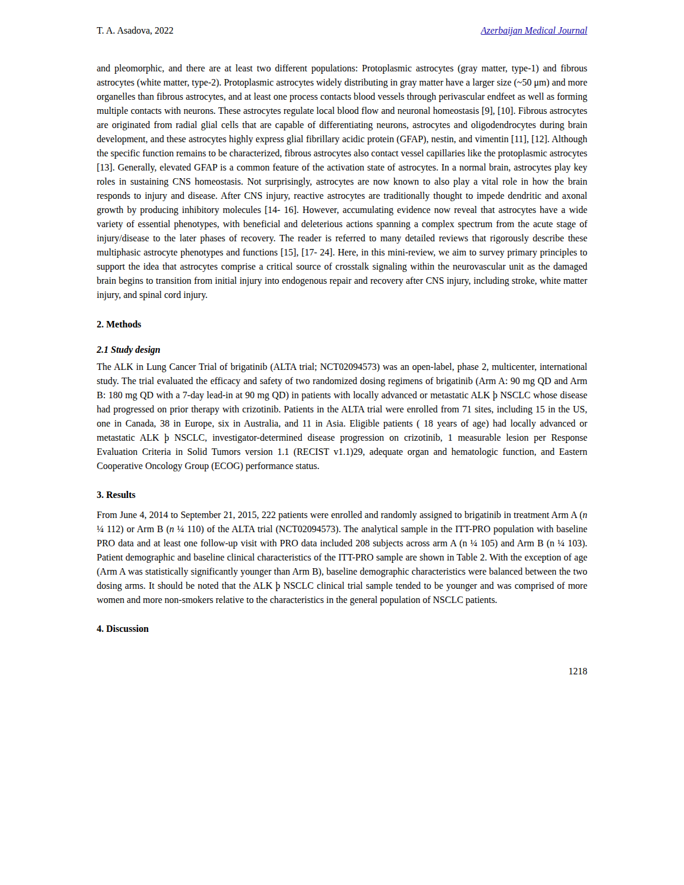T. A. Asadova, 2022 Azerbaijan Medical Journal
and pleomorphic, and there are at least two different populations: Protoplasmic astrocytes (gray matter, type-1) and fibrous astrocytes (white matter, type-2). Protoplasmic astrocytes widely distributing in gray matter have a larger size (~50 μm) and more organelles than fibrous astrocytes, and at least one process contacts blood vessels through perivascular endfeet as well as forming multiple contacts with neurons. These astrocytes regulate local blood flow and neuronal homeostasis [9], [10]. Fibrous astrocytes are originated from radial glial cells that are capable of differentiating neurons, astrocytes and oligodendrocytes during brain development, and these astrocytes highly express glial fibrillary acidic protein (GFAP), nestin, and vimentin [11], [12]. Although the specific function remains to be characterized, fibrous astrocytes also contact vessel capillaries like the protoplasmic astrocytes [13]. Generally, elevated GFAP is a common feature of the activation state of astrocytes. In a normal brain, astrocytes play key roles in sustaining CNS homeostasis. Not surprisingly, astrocytes are now known to also play a vital role in how the brain responds to injury and disease. After CNS injury, reactive astrocytes are traditionally thought to impede dendritic and axonal growth by producing inhibitory molecules [14- 16]. However, accumulating evidence now reveal that astrocytes have a wide variety of essential phenotypes, with beneficial and deleterious actions spanning a complex spectrum from the acute stage of injury/disease to the later phases of recovery. The reader is referred to many detailed reviews that rigorously describe these multiphasic astrocyte phenotypes and functions [15], [17- 24]. Here, in this mini-review, we aim to survey primary principles to support the idea that astrocytes comprise a critical source of crosstalk signaling within the neurovascular unit as the damaged brain begins to transition from initial injury into endogenous repair and recovery after CNS injury, including stroke, white matter injury, and spinal cord injury.
2. Methods
2.1 Study design
The ALK in Lung Cancer Trial of brigatinib (ALTA trial; NCT02094573) was an open-label, phase 2, multicenter, international study. The trial evaluated the efficacy and safety of two randomized dosing regimens of brigatinib (Arm A: 90 mg QD and Arm B: 180 mg QD with a 7-day lead-in at 90 mg QD) in patients with locally advanced or metastatic ALK þ NSCLC whose disease had progressed on prior therapy with crizotinib. Patients in the ALTA trial were enrolled from 71 sites, including 15 in the US, one in Canada, 38 in Europe, six in Australia, and 11 in Asia. Eligible patients ( 18 years of age) had locally advanced or metastatic ALK þ NSCLC, investigator-determined disease progression on crizotinib, 1 measurable lesion per Response Evaluation Criteria in Solid Tumors version 1.1 (RECIST v1.1)29, adequate organ and hematologic function, and Eastern Cooperative Oncology Group (ECOG) performance status.
3. Results
From June 4, 2014 to September 21, 2015, 222 patients were enrolled and randomly assigned to brigatinib in treatment Arm A (n ¼ 112) or Arm B (n ¼ 110) of the ALTA trial (NCT02094573). The analytical sample in the ITT-PRO population with baseline PRO data and at least one follow-up visit with PRO data included 208 subjects across arm A (n ¼ 105) and Arm B (n ¼ 103). Patient demographic and baseline clinical characteristics of the ITT-PRO sample are shown in Table 2. With the exception of age (Arm A was statistically significantly younger than Arm B), baseline demographic characteristics were balanced between the two dosing arms. It should be noted that the ALK þ NSCLC clinical trial sample tended to be younger and was comprised of more women and more non-smokers relative to the characteristics in the general population of NSCLC patients.
4. Discussion
1218